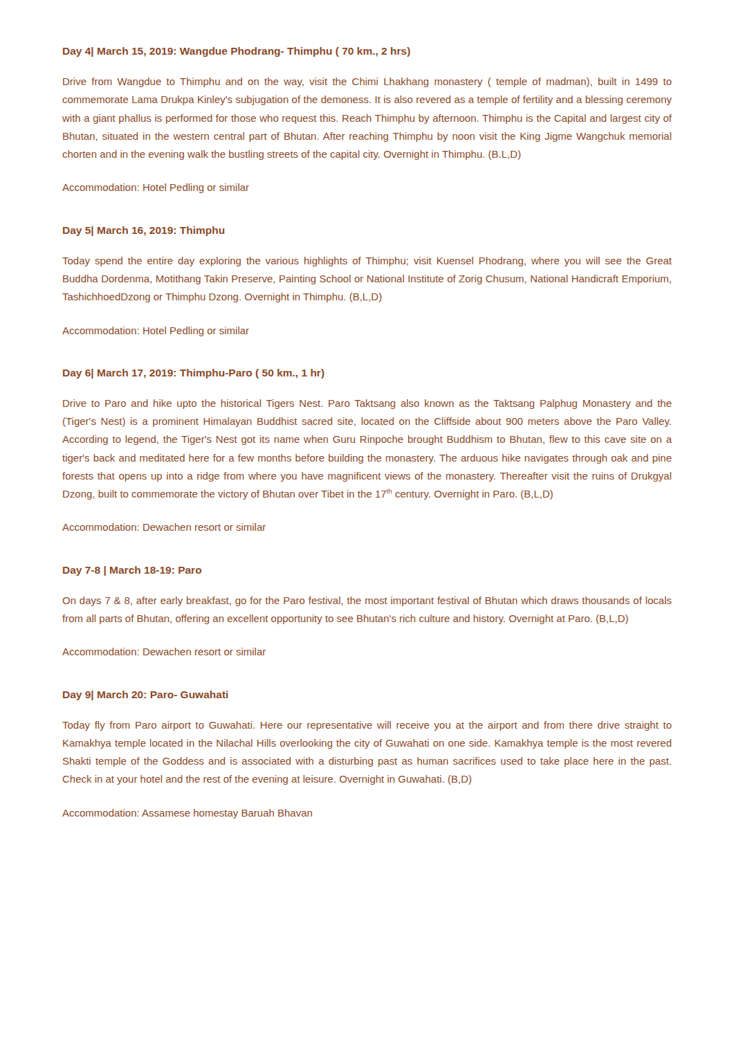Day 4| March 15, 2019: Wangdue Phodrang- Thimphu ( 70 km., 2 hrs)
Drive from Wangdue to Thimphu and on the way, visit the Chimi Lhakhang monastery ( temple of madman), built in 1499 to commemorate Lama Drukpa Kinley's subjugation of the demoness. It is also revered as a temple of fertility and a blessing ceremony with a giant phallus is performed for those who request this. Reach Thimphu by afternoon. Thimphu is the Capital and largest city of Bhutan, situated in the western central part of Bhutan. After reaching Thimphu by noon visit the King Jigme Wangchuk memorial chorten and in the evening walk the bustling streets of the capital city. Overnight in Thimphu. (B.L,D)
Accommodation: Hotel Pedling or similar
Day 5| March 16, 2019: Thimphu
Today spend the entire day exploring the various highlights of Thimphu; visit Kuensel Phodrang, where you will see the Great Buddha Dordenma, Motithang Takin Preserve, Painting School or National Institute of Zorig Chusum, National Handicraft Emporium, TashichhoedDzong or Thimphu Dzong. Overnight in Thimphu. (B,L,D)
Accommodation: Hotel Pedling or similar
Day 6| March 17, 2019: Thimphu-Paro ( 50 km., 1 hr)
Drive to Paro and hike upto the historical Tigers Nest. Paro Taktsang also known as the Taktsang Palphug Monastery and the (Tiger's Nest) is a prominent Himalayan Buddhist sacred site, located on the Cliffside about 900 meters above the Paro Valley. According to legend, the Tiger's Nest got its name when Guru Rinpoche brought Buddhism to Bhutan, flew to this cave site on a tiger's back and meditated here for a few months before building the monastery. The arduous hike navigates through oak and pine forests that opens up into a ridge from where you have magnificent views of the monastery. Thereafter visit the ruins of Drukgyal Dzong, built to commemorate the victory of Bhutan over Tibet in the 17th century. Overnight in Paro. (B,L,D)
Accommodation: Dewachen resort or similar
Day 7-8 | March 18-19: Paro
On days 7 & 8, after early breakfast, go for the Paro festival, the most important festival of Bhutan which draws thousands of locals from all parts of Bhutan, offering an excellent opportunity to see Bhutan's rich culture and history. Overnight at Paro. (B,L,D)
Accommodation: Dewachen resort or similar
Day 9| March 20: Paro- Guwahati
Today fly from Paro airport to Guwahati. Here our representative will receive you at the airport and from there drive straight to Kamakhya temple located in the Nilachal Hills overlooking the city of Guwahati on one side. Kamakhya temple is the most revered Shakti temple of the Goddess and is associated with a disturbing past as human sacrifices used to take place here in the past. Check in at your hotel and the rest of the evening at leisure. Overnight in Guwahati. (B,D)
Accommodation: Assamese homestay Baruah Bhavan